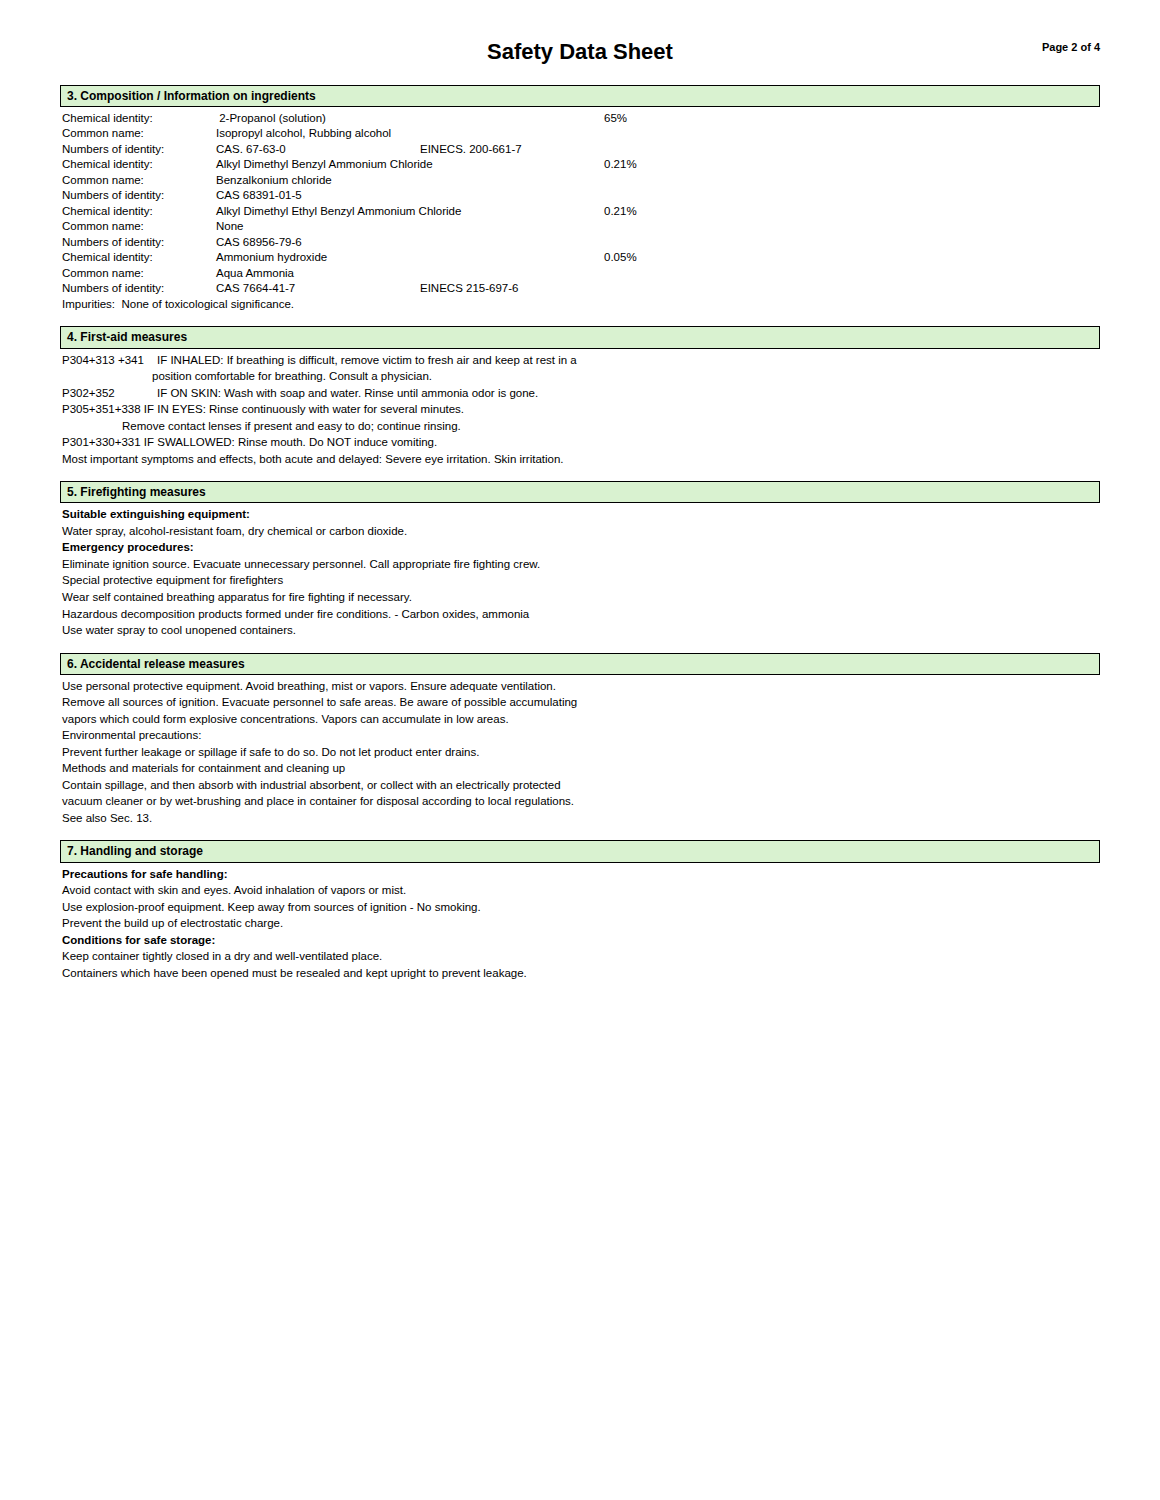Page 2 of 4
Safety Data Sheet
3. Composition / Information on ingredients
| Chemical identity: | 2-Propanol (solution) | | 65% |
| Common name: | Isopropyl alcohol, Rubbing alcohol |
| Numbers of identity: | CAS. 67-63-0 | EINECS. 200-661-7 | |
| Chemical identity: | Alkyl Dimethyl Benzyl Ammonium Chloride | 0.21% |
| Common name: | Benzalkonium chloride |
| Numbers of identity: | CAS 68391-01-5 |
| Chemical identity: | Alkyl Dimethyl Ethyl Benzyl Ammonium Chloride | 0.21% |
| Common name: | None |
| Numbers of identity: | CAS 68956-79-6 |
| Chemical identity: | Ammonium hydroxide | 0.05% |
| Common name: | Aqua Ammonia |
| Numbers of identity: | CAS 7664-41-7 | EINECS 215-697-6 | |
Impurities: None of toxicological significance.
4. First-aid measures
P304+313 +341 IF INHALED: If breathing is difficult, remove victim to fresh air and keep at rest in a
position comfortable for breathing. Consult a physician.
P302+352 IF ON SKIN: Wash with soap and water. Rinse until ammonia odor is gone.
P305+351+338 IF IN EYES: Rinse continuously with water for several minutes.
Remove contact lenses if present and easy to do; continue rinsing.
P301+330+331 IF SWALLOWED: Rinse mouth. Do NOT induce vomiting.
Most important symptoms and effects, both acute and delayed: Severe eye irritation. Skin irritation.
5. Firefighting measures
Suitable extinguishing equipment:
Water spray, alcohol-resistant foam, dry chemical or carbon dioxide.
Emergency procedures:
Eliminate ignition source. Evacuate unnecessary personnel. Call appropriate fire fighting crew.
Special protective equipment for firefighters
Wear self contained breathing apparatus for fire fighting if necessary.
Hazardous decomposition products formed under fire conditions. - Carbon oxides, ammonia
Use water spray to cool unopened containers.
6. Accidental release measures
Use personal protective equipment. Avoid breathing, mist or vapors. Ensure adequate ventilation.
Remove all sources of ignition. Evacuate personnel to safe areas. Be aware of possible accumulating
vapors which could form explosive concentrations. Vapors can accumulate in low areas.
Environmental precautions:
Prevent further leakage or spillage if safe to do so. Do not let product enter drains.
Methods and materials for containment and cleaning up
Contain spillage, and then absorb with industrial absorbent, or collect with an electrically protected
vacuum cleaner or by wet-brushing and place in container for disposal according to local regulations.
See also Sec. 13.
7. Handling and storage
Precautions for safe handling:
Avoid contact with skin and eyes. Avoid inhalation of vapors or mist.
Use explosion-proof equipment. Keep away from sources of ignition - No smoking.
Prevent the build up of electrostatic charge.
Conditions for safe storage:
Keep container tightly closed in a dry and well-ventilated place.
Containers which have been opened must be resealed and kept upright to prevent leakage.